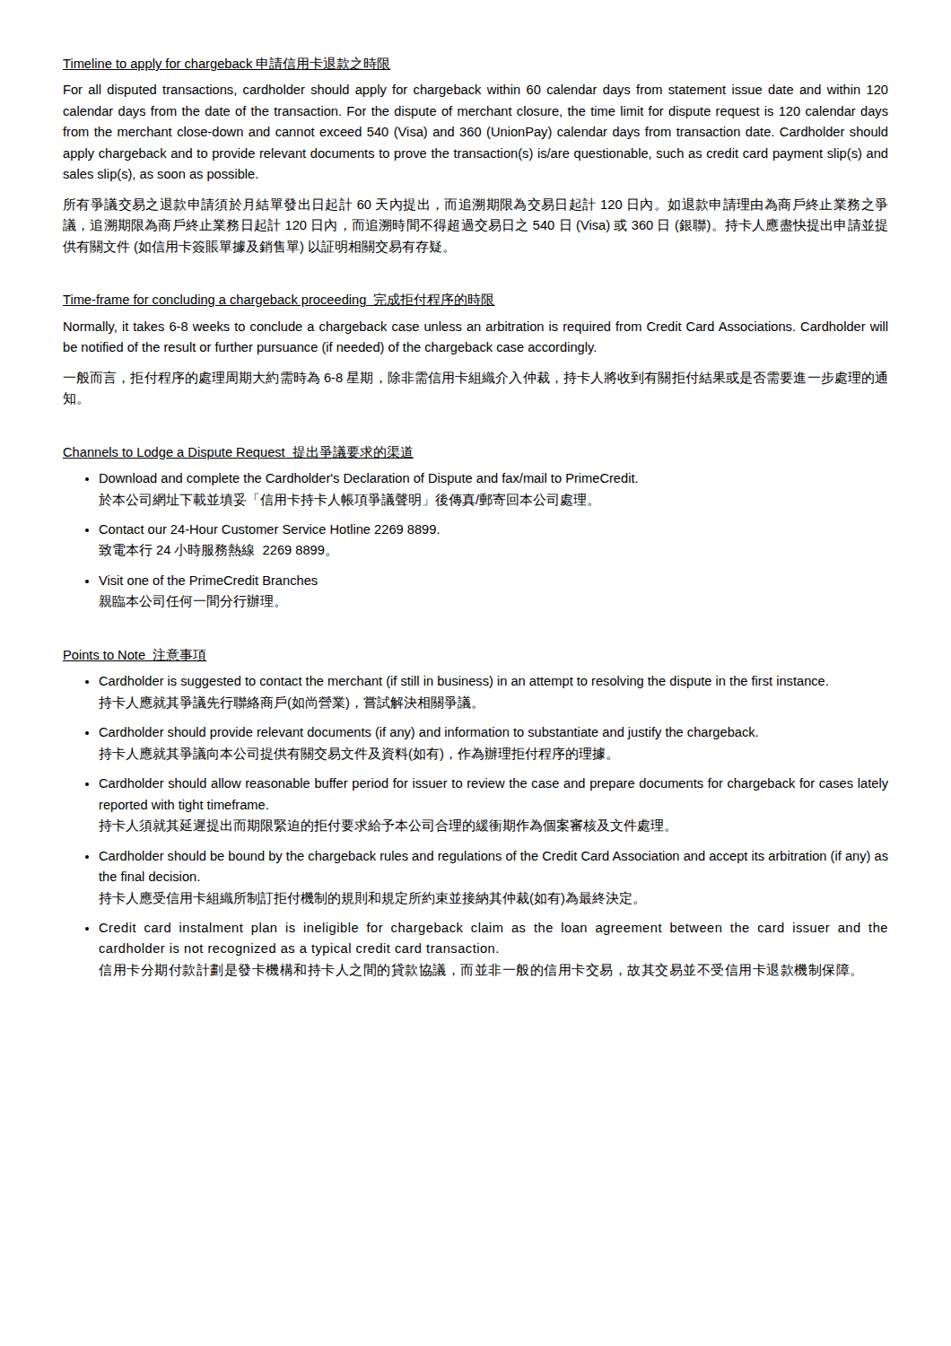Timeline to apply for chargeback 申請信用卡退款之時限
For all disputed transactions, cardholder should apply for chargeback within 60 calendar days from statement issue date and within 120 calendar days from the date of the transaction. For the dispute of merchant closure, the time limit for dispute request is 120 calendar days from the merchant close-down and cannot exceed 540 (Visa) and 360 (UnionPay) calendar days from transaction date. Cardholder should apply chargeback and to provide relevant documents to prove the transaction(s) is/are questionable, such as credit card payment slip(s) and sales slip(s), as soon as possible.
所有爭議交易之退款申請須於月結單發出日起計 60 天內提出，而追溯期限為交易日起計 120 日內。如退款申請理由為商戶終止業務之爭議，追溯期限為商戶終止業務日起計 120 日內，而追溯時間不得超過交易日之 540 日 (Visa) 或 360 日 (銀聯)。持卡人應盡快提出申請並提供有關文件 (如信用卡簽賬單據及銷售單) 以証明相關交易有存疑。
Time-frame for concluding a chargeback proceeding 完成拒付程序的時限
Normally, it takes 6-8 weeks to conclude a chargeback case unless an arbitration is required from Credit Card Associations. Cardholder will be notified of the result or further pursuance (if needed) of the chargeback case accordingly.
一般而言，拒付程序的處理周期大約需時為 6-8 星期，除非需信用卡組織介入仲裁，持卡人將收到有關拒付結果或是否需要進一步處理的通知。
Channels to Lodge a Dispute Request 提出爭議要求的渠道
Download and complete the Cardholder's Declaration of Dispute and fax/mail to PrimeCredit.
於本公司網址下載並填妥「信用卡持卡人帳項爭議聲明」後傳真/郵寄回本公司處理。
Contact our 24-Hour Customer Service Hotline 2269 8899.
致電本行 24 小時服務熱線 2269 8899。
Visit one of the PrimeCredit Branches
親臨本公司任何一間分行辦理。
Points to Note 注意事項
Cardholder is suggested to contact the merchant (if still in business) in an attempt to resolving the dispute in the first instance.
持卡人應就其爭議先行聯絡商戶(如尚營業)，嘗試解決相關爭議。
Cardholder should provide relevant documents (if any) and information to substantiate and justify the chargeback.
持卡人應就其爭議向本公司提供有關交易文件及資料(如有)，作為辦理拒付程序的理據。
Cardholder should allow reasonable buffer period for issuer to review the case and prepare documents for chargeback for cases lately reported with tight timeframe.
持卡人須就其延遲提出而期限緊迫的拒付要求給予本公司合理的緩衝期作為個案審核及文件處理。
Cardholder should be bound by the chargeback rules and regulations of the Credit Card Association and accept its arbitration (if any) as the final decision.
持卡人應受信用卡組織所制訂拒付機制的規則和規定所約束並接納其仲裁(如有)為最終決定。
Credit card instalment plan is ineligible for chargeback claim as the loan agreement between the card issuer and the cardholder is not recognized as a typical credit card transaction.
信用卡分期付款計劃是發卡機構和持卡人之間的貸款協議，而並非一般的信用卡交易，故其交易並不受信用卡退款機制保障。